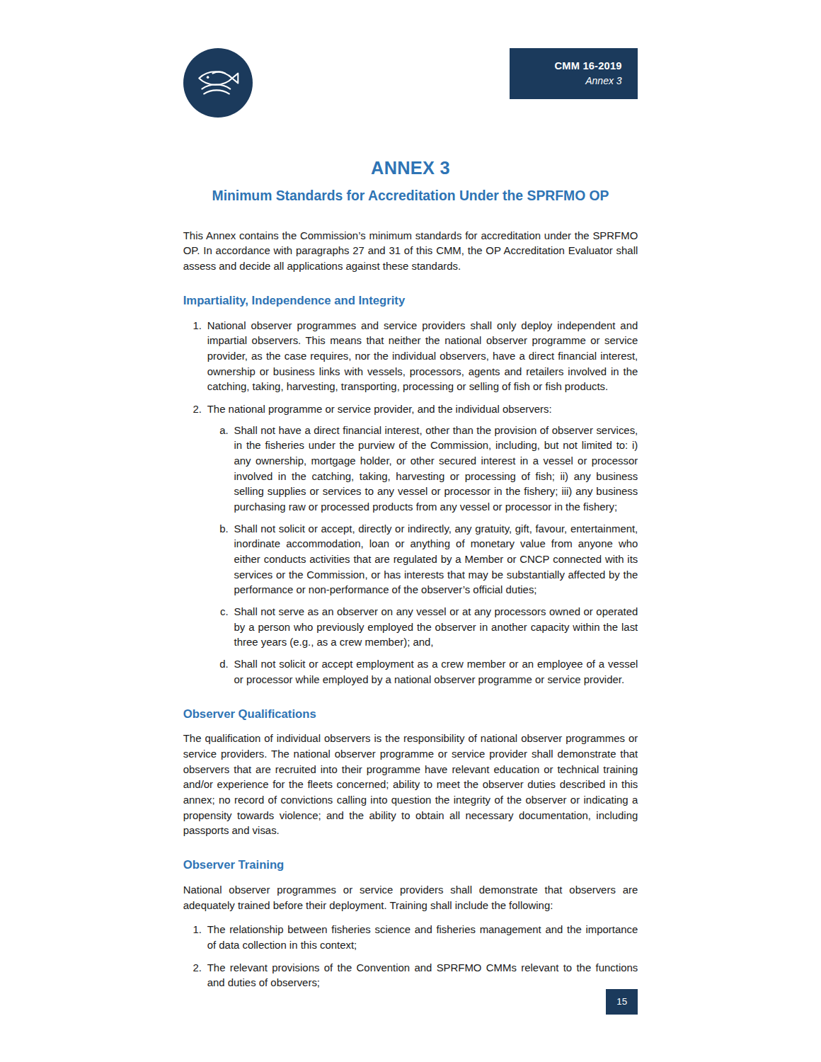CMM 16-2019 Annex 3
ANNEX 3
Minimum Standards for Accreditation Under the SPRFMO OP
This Annex contains the Commission’s minimum standards for accreditation under the SPRFMO OP. In accordance with paragraphs 27 and 31 of this CMM, the OP Accreditation Evaluator shall assess and decide all applications against these standards.
Impartiality, Independence and Integrity
National observer programmes and service providers shall only deploy independent and impartial observers. This means that neither the national observer programme or service provider, as the case requires, nor the individual observers, have a direct financial interest, ownership or business links with vessels, processors, agents and retailers involved in the catching, taking, harvesting, transporting, processing or selling of fish or fish products.
The national programme or service provider, and the individual observers:
Shall not have a direct financial interest, other than the provision of observer services, in the fisheries under the purview of the Commission, including, but not limited to: i) any ownership, mortgage holder, or other secured interest in a vessel or processor involved in the catching, taking, harvesting or processing of fish; ii) any business selling supplies or services to any vessel or processor in the fishery; iii) any business purchasing raw or processed products from any vessel or processor in the fishery;
Shall not solicit or accept, directly or indirectly, any gratuity, gift, favour, entertainment, inordinate accommodation, loan or anything of monetary value from anyone who either conducts activities that are regulated by a Member or CNCP connected with its services or the Commission, or has interests that may be substantially affected by the performance or non-performance of the observer’s official duties;
Shall not serve as an observer on any vessel or at any processors owned or operated by a person who previously employed the observer in another capacity within the last three years (e.g., as a crew member); and,
Shall not solicit or accept employment as a crew member or an employee of a vessel or processor while employed by a national observer programme or service provider.
Observer Qualifications
The qualification of individual observers is the responsibility of national observer programmes or service providers. The national observer programme or service provider shall demonstrate that observers that are recruited into their programme have relevant education or technical training and/or experience for the fleets concerned; ability to meet the observer duties described in this annex; no record of convictions calling into question the integrity of the observer or indicating a propensity towards violence; and the ability to obtain all necessary documentation, including passports and visas.
Observer Training
National observer programmes or service providers shall demonstrate that observers are adequately trained before their deployment. Training shall include the following:
The relationship between fisheries science and fisheries management and the importance of data collection in this context;
The relevant provisions of the Convention and SPRFMO CMMs relevant to the functions and duties of observers;
15